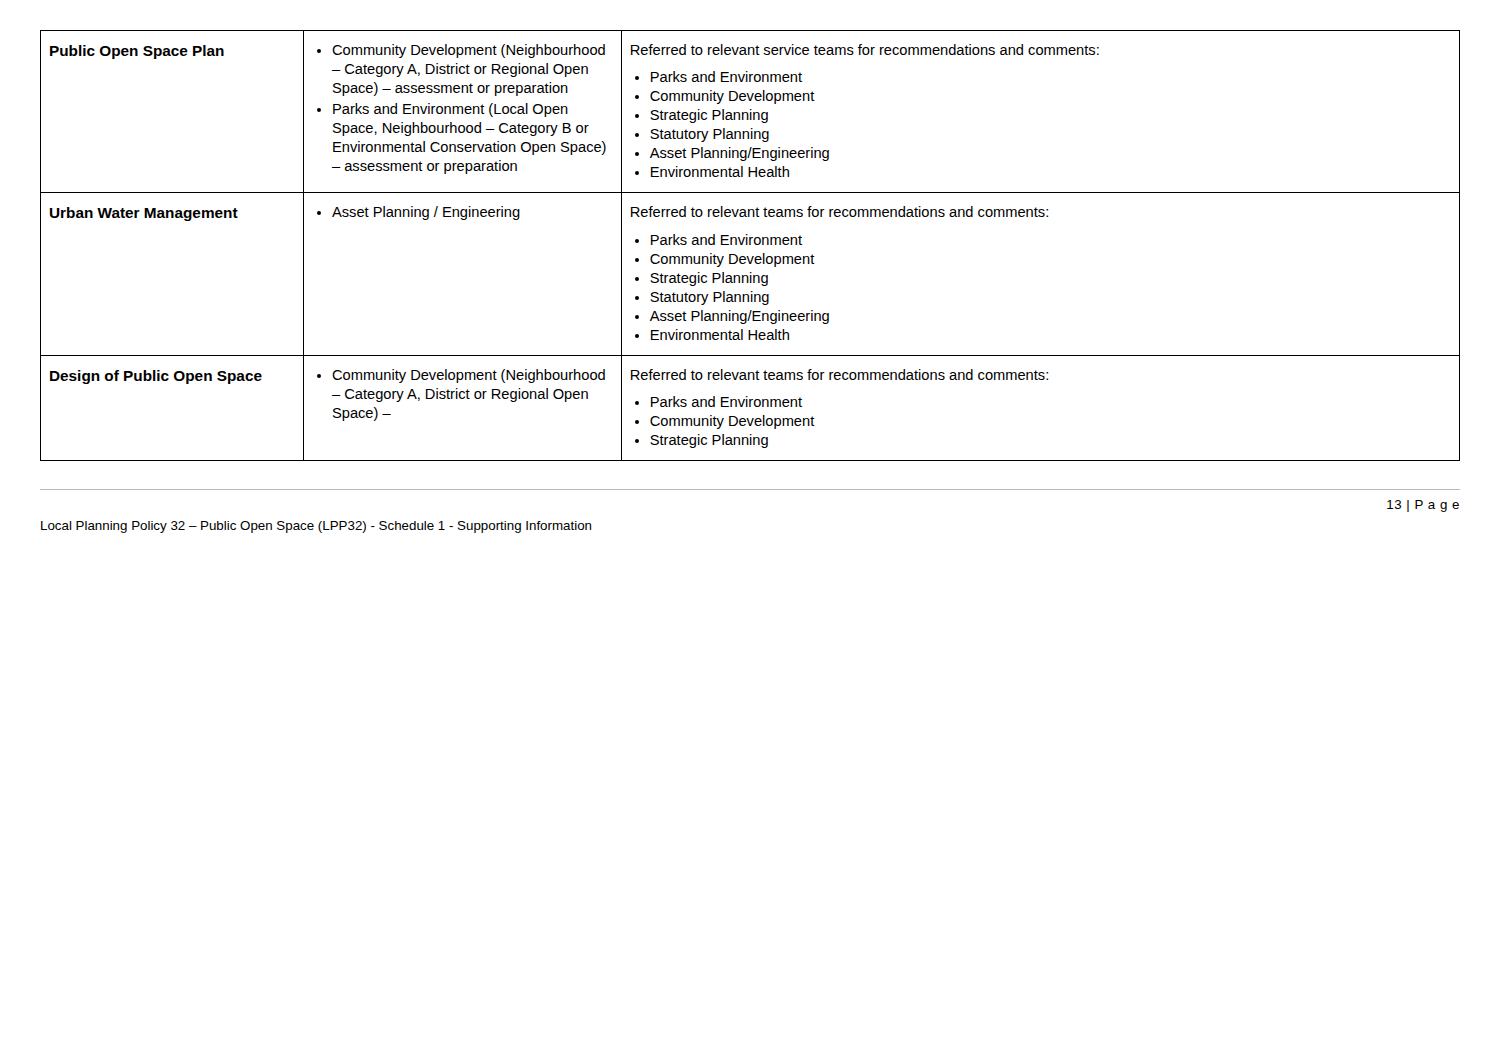| Public Open Space Plan | Community Development (Neighbourhood – Category A, District or Regional Open Space) – assessment or preparation Parks and Environment (Local Open Space, Neighbourhood – Category B or Environmental Conservation Open Space) – assessment or preparation | Referred to relevant service teams for recommendations and comments: Parks and Environment Community Development Strategic Planning Statutory Planning Asset Planning/Engineering Environmental Health |
| Urban Water Management | Asset Planning / Engineering | Referred to relevant teams for recommendations and comments: Parks and Environment Community Development Strategic Planning Statutory Planning Asset Planning/Engineering Environmental Health |
| Design of Public Open Space | Community Development (Neighbourhood – Category A, District or Regional Open Space) – | Referred to relevant teams for recommendations and comments: Parks and Environment Community Development Strategic Planning |
13 | P a g e
Local Planning Policy 32 – Public Open Space (LPP32) - Schedule 1 - Supporting Information